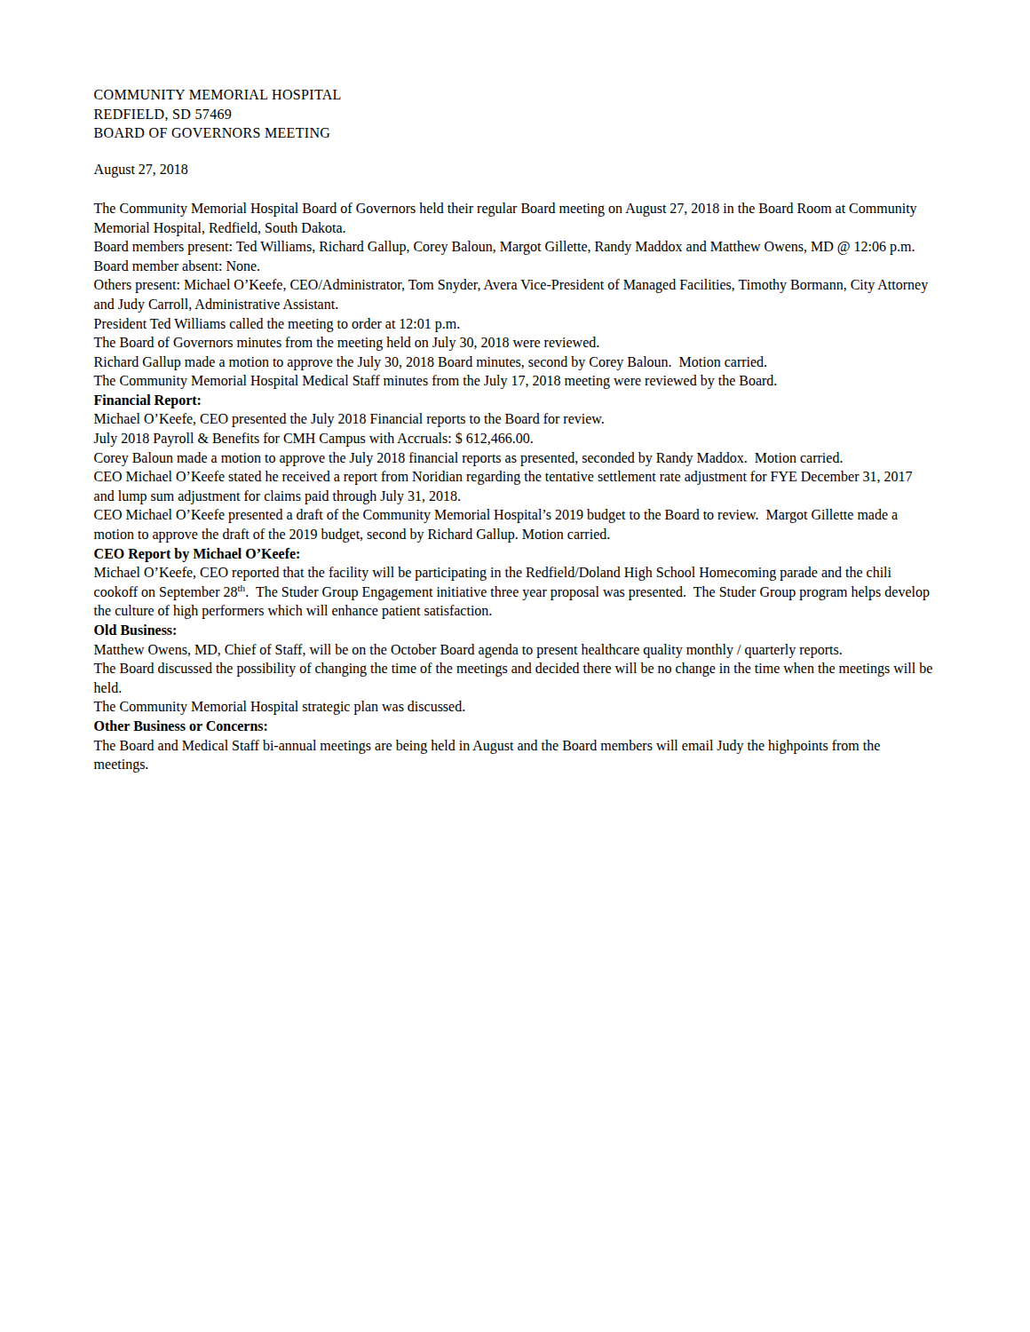COMMUNITY MEMORIAL HOSPITAL
REDFIELD, SD 57469
BOARD OF GOVERNORS MEETING
August 27, 2018
The Community Memorial Hospital Board of Governors held their regular Board meeting on August 27, 2018 in the Board Room at Community Memorial Hospital, Redfield, South Dakota.
Board members present: Ted Williams, Richard Gallup, Corey Baloun, Margot Gillette, Randy Maddox and Matthew Owens, MD @ 12:06 p.m.
Board member absent: None.
Others present: Michael O’Keefe, CEO/Administrator, Tom Snyder, Avera Vice-President of Managed Facilities, Timothy Bormann, City Attorney and Judy Carroll, Administrative Assistant.
President Ted Williams called the meeting to order at 12:01 p.m.
The Board of Governors minutes from the meeting held on July 30, 2018 were reviewed.
Richard Gallup made a motion to approve the July 30, 2018 Board minutes, second by Corey Baloun. Motion carried.
The Community Memorial Hospital Medical Staff minutes from the July 17, 2018 meeting were reviewed by the Board.
Financial Report:
Michael O’Keefe, CEO presented the July 2018 Financial reports to the Board for review.
July 2018 Payroll & Benefits for CMH Campus with Accruals: $ 612,466.00.
Corey Baloun made a motion to approve the July 2018 financial reports as presented, seconded by Randy Maddox. Motion carried.
CEO Michael O’Keefe stated he received a report from Noridian regarding the tentative settlement rate adjustment for FYE December 31, 2017 and lump sum adjustment for claims paid through July 31, 2018.
CEO Michael O’Keefe presented a draft of the Community Memorial Hospital’s 2019 budget to the Board to review. Margot Gillette made a motion to approve the draft of the 2019 budget, second by Richard Gallup. Motion carried.
CEO Report by Michael O’Keefe:
Michael O’Keefe, CEO reported that the facility will be participating in the Redfield/Doland High School Homecoming parade and the chili cookoff on September 28th. The Studer Group Engagement initiative three year proposal was presented. The Studer Group program helps develop the culture of high performers which will enhance patient satisfaction.
Old Business:
Matthew Owens, MD, Chief of Staff, will be on the October Board agenda to present healthcare quality monthly / quarterly reports.
The Board discussed the possibility of changing the time of the meetings and decided there will be no change in the time when the meetings will be held.
The Community Memorial Hospital strategic plan was discussed.
Other Business or Concerns:
The Board and Medical Staff bi-annual meetings are being held in August and the Board members will email Judy the highpoints from the meetings.